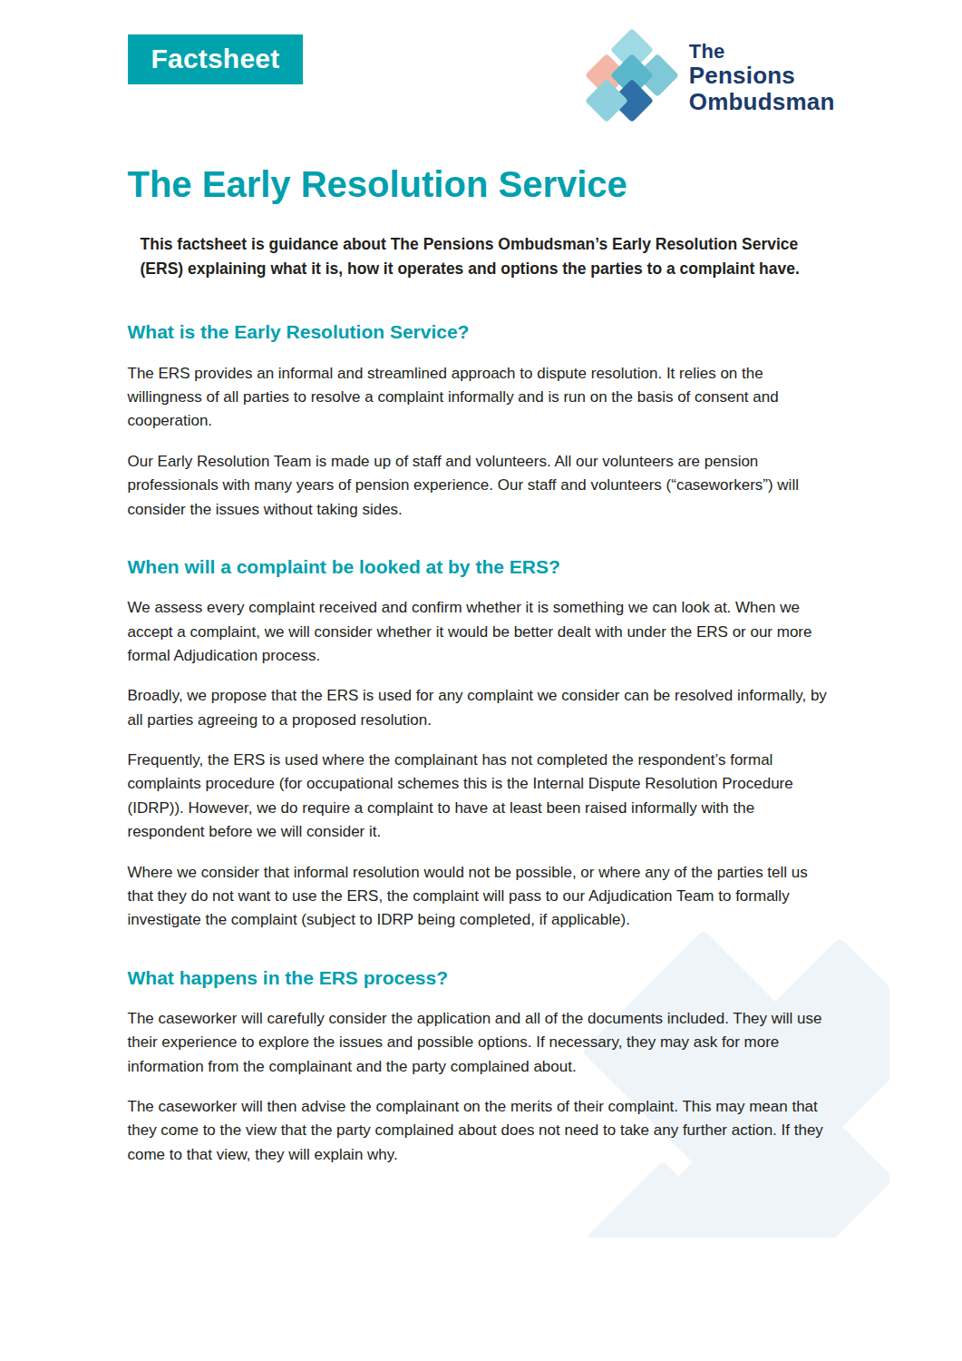Factsheet
The Pensions
Ombudsman
The Early Resolution Service
This factsheet is guidance about The Pensions Ombudsman’s Early Resolution Service (ERS) explaining what it is, how it operates and options the parties to a complaint have.
What is the Early Resolution Service?
The ERS provides an informal and streamlined approach to dispute resolution. It relies on the willingness of all parties to resolve a complaint informally and is run on the basis of consent and cooperation.
Our Early Resolution Team is made up of staff and volunteers. All our volunteers are pension professionals with many years of pension experience. Our staff and volunteers (“caseworkers”) will consider the issues without taking sides.
When will a complaint be looked at by the ERS?
We assess every complaint received and confirm whether it is something we can look at. When we accept a complaint, we will consider whether it would be better dealt with under the ERS or our more formal Adjudication process.
Broadly, we propose that the ERS is used for any complaint we consider can be resolved informally, by all parties agreeing to a proposed resolution.
Frequently, the ERS is used where the complainant has not completed the respondent’s formal complaints procedure (for occupational schemes this is the Internal Dispute Resolution Procedure (IDRP)). However, we do require a complaint to have at least been raised informally with the respondent before we will consider it.
Where we consider that informal resolution would not be possible, or where any of the parties tell us that they do not want to use the ERS, the complaint will pass to our Adjudication Team to formally investigate the complaint (subject to IDRP being completed, if applicable).
What happens in the ERS process?
The caseworker will carefully consider the application and all of the documents included. They will use their experience to explore the issues and possible options. If necessary, they may ask for more information from the complainant and the party complained about.
The caseworker will then advise the complainant on the merits of their complaint. This may mean that they come to the view that the party complained about does not need to take any further action. If they come to that view, they will explain why.